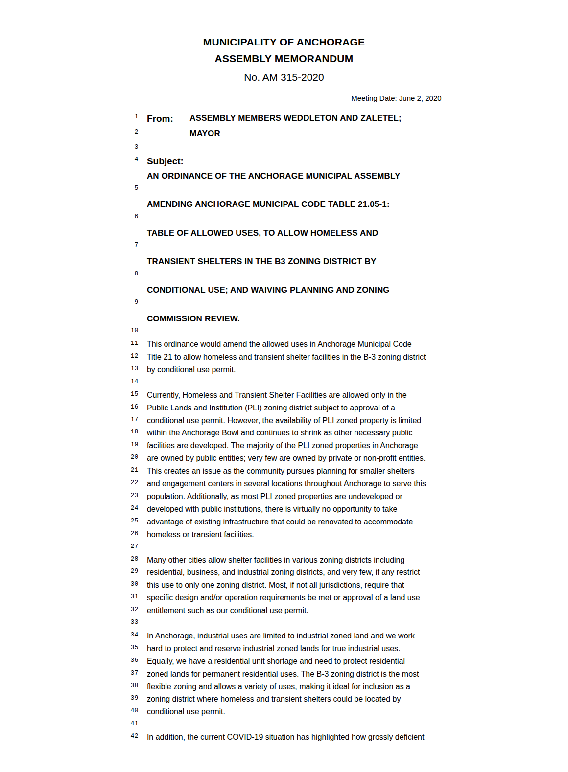MUNICIPALITY OF ANCHORAGE
ASSEMBLY MEMORANDUM
No. AM 315-2020
Meeting Date: June 2, 2020
1
From: ASSEMBLY MEMBERS WEDDLETON AND ZALETEL;
2
MAYOR
3
4
Subject: AN ORDINANCE OF THE ANCHORAGE MUNICIPAL ASSEMBLY
5
AMENDING ANCHORAGE MUNICIPAL CODE TABLE 21.05-1:
6
TABLE OF ALLOWED USES, TO ALLOW HOMELESS AND
7
TRANSIENT SHELTERS IN THE B3 ZONING DISTRICT BY
8
CONDITIONAL USE; AND WAIVING PLANNING AND ZONING
9
COMMISSION REVIEW.
10
11
This ordinance would amend the allowed uses in Anchorage Municipal Code
12
Title 21 to allow homeless and transient shelter facilities in the B-3 zoning district
13
by conditional use permit.
14
15
Currently, Homeless and Transient Shelter Facilities are allowed only in the
16
Public Lands and Institution (PLI) zoning district subject to approval of a
17
conditional use permit. However, the availability of PLI zoned property is limited
18
within the Anchorage Bowl and continues to shrink as other necessary public
19
facilities are developed. The majority of the PLI zoned properties in Anchorage
20
are owned by public entities; very few are owned by private or non-profit entities.
21
This creates an issue as the community pursues planning for smaller shelters
22
and engagement centers in several locations throughout Anchorage to serve this
23
population. Additionally, as most PLI zoned properties are undeveloped or
24
developed with public institutions, there is virtually no opportunity to take
25
advantage of existing infrastructure that could be renovated to accommodate
26
homeless or transient facilities.
27
28
Many other cities allow shelter facilities in various zoning districts including
29
residential, business, and industrial zoning districts, and very few, if any restrict
30
this use to only one zoning district. Most, if not all jurisdictions, require that
31
specific design and/or operation requirements be met or approval of a land use
32
entitlement such as our conditional use permit.
33
34
In Anchorage, industrial uses are limited to industrial zoned land and we work
35
hard to protect and reserve industrial zoned lands for true industrial uses.
36
Equally, we have a residential unit shortage and need to protect residential
37
zoned lands for permanent residential uses. The B-3 zoning district is the most
38
flexible zoning and allows a variety of uses, making it ideal for inclusion as a
39
zoning district where homeless and transient shelters could be located by
40
conditional use permit.
41
42
In addition, the current COVID-19 situation has highlighted how grossly deficient